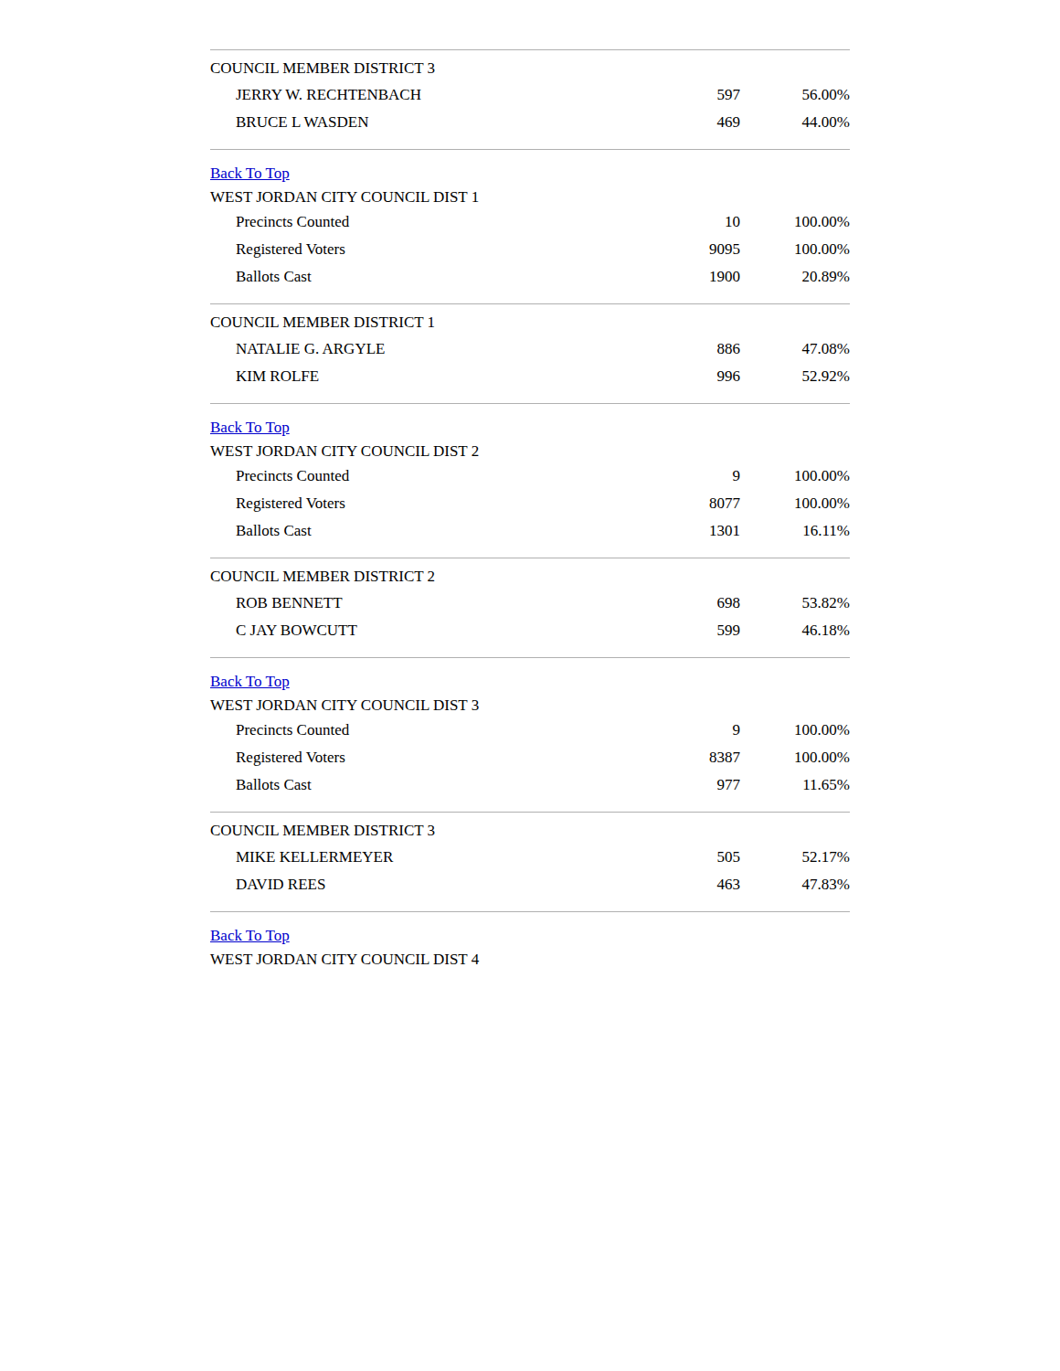COUNCIL MEMBER DISTRICT 3
| JERRY W. RECHTENBACH | 597 | 56.00% |
| BRUCE L WASDEN | 469 | 44.00% |
Back To Top
WEST JORDAN CITY COUNCIL DIST 1
| Precincts Counted | 10 | 100.00% |
| Registered Voters | 9095 | 100.00% |
| Ballots Cast | 1900 | 20.89% |
COUNCIL MEMBER DISTRICT 1
| NATALIE G. ARGYLE | 886 | 47.08% |
| KIM ROLFE | 996 | 52.92% |
Back To Top
WEST JORDAN CITY COUNCIL DIST 2
| Precincts Counted | 9 | 100.00% |
| Registered Voters | 8077 | 100.00% |
| Ballots Cast | 1301 | 16.11% |
COUNCIL MEMBER DISTRICT 2
| ROB BENNETT | 698 | 53.82% |
| C JAY BOWCUTT | 599 | 46.18% |
Back To Top
WEST JORDAN CITY COUNCIL DIST 3
| Precincts Counted | 9 | 100.00% |
| Registered Voters | 8387 | 100.00% |
| Ballots Cast | 977 | 11.65% |
COUNCIL MEMBER DISTRICT 3
| MIKE KELLERMEYER | 505 | 52.17% |
| DAVID REES | 463 | 47.83% |
Back To Top
WEST JORDAN CITY COUNCIL DIST 4